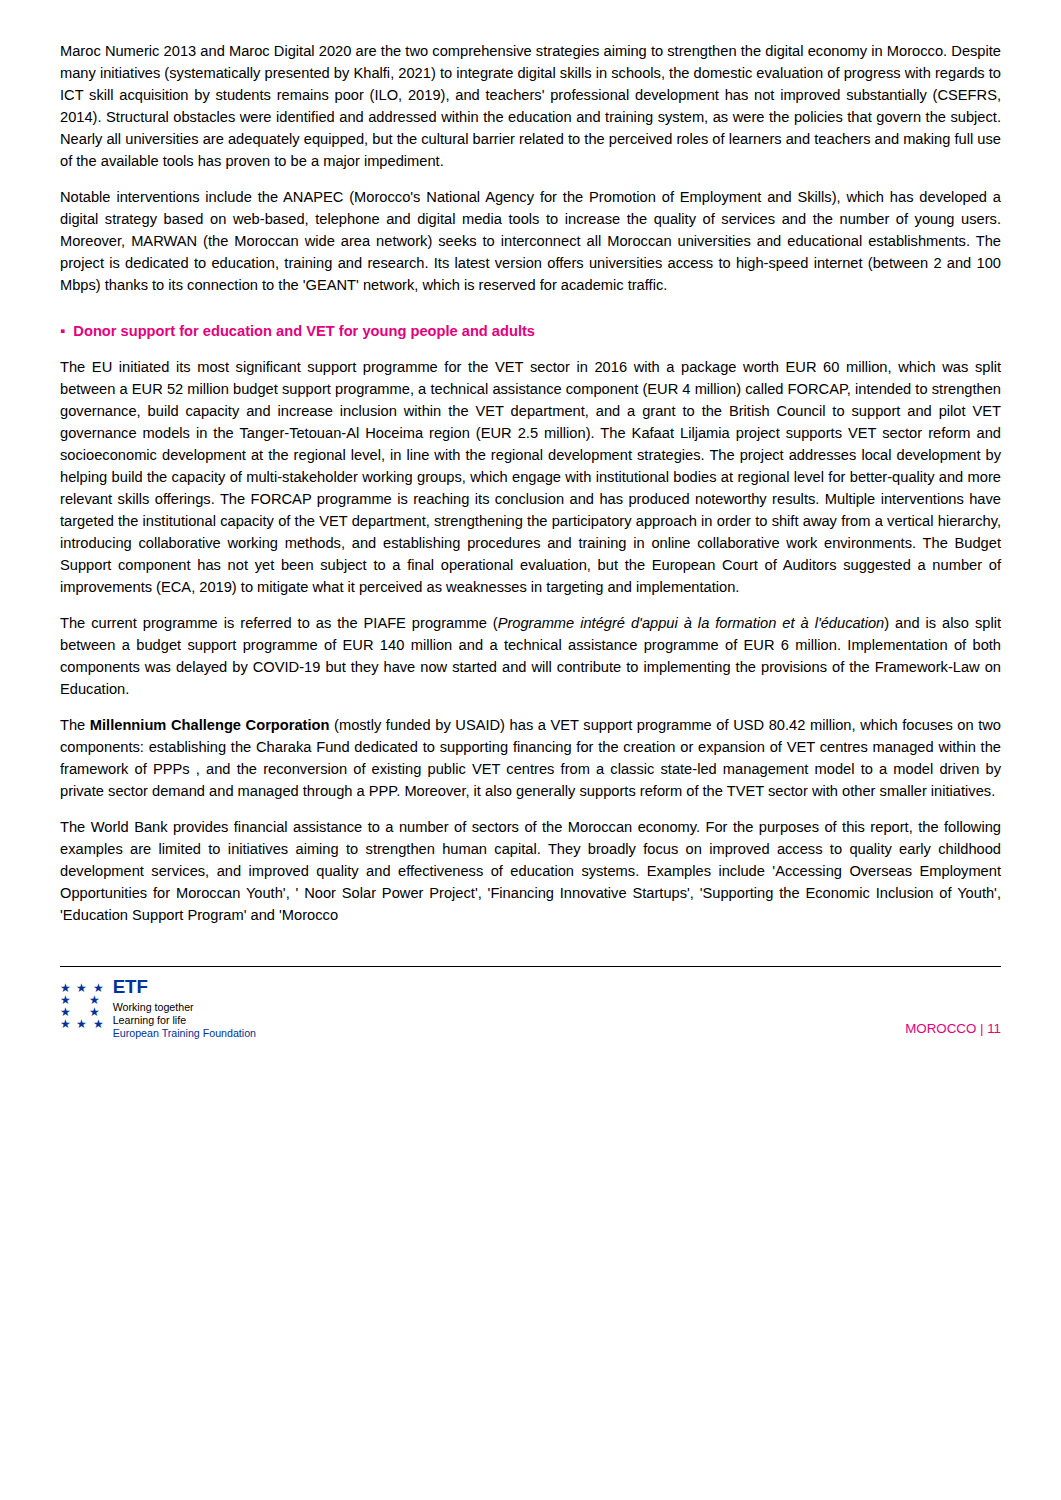Maroc Numeric 2013 and Maroc Digital 2020 are the two comprehensive strategies aiming to strengthen the digital economy in Morocco. Despite many initiatives (systematically presented by Khalfi, 2021) to integrate digital skills in schools, the domestic evaluation of progress with regards to ICT skill acquisition by students remains poor (ILO, 2019), and teachers' professional development has not improved substantially (CSEFRS, 2014). Structural obstacles were identified and addressed within the education and training system, as were the policies that govern the subject. Nearly all universities are adequately equipped, but the cultural barrier related to the perceived roles of learners and teachers and making full use of the available tools has proven to be a major impediment.
Notable interventions include the ANAPEC (Morocco's National Agency for the Promotion of Employment and Skills), which has developed a digital strategy based on web-based, telephone and digital media tools to increase the quality of services and the number of young users. Moreover, MARWAN (the Moroccan wide area network) seeks to interconnect all Moroccan universities and educational establishments. The project is dedicated to education, training and research. Its latest version offers universities access to high-speed internet (between 2 and 100 Mbps) thanks to its connection to the 'GEANT' network, which is reserved for academic traffic.
Donor support for education and VET for young people and adults
The EU initiated its most significant support programme for the VET sector in 2016 with a package worth EUR 60 million, which was split between a EUR 52 million budget support programme, a technical assistance component (EUR 4 million) called FORCAP, intended to strengthen governance, build capacity and increase inclusion within the VET department, and a grant to the British Council to support and pilot VET governance models in the Tanger-Tetouan-Al Hoceima region (EUR 2.5 million). The Kafaat Liljamia project supports VET sector reform and socioeconomic development at the regional level, in line with the regional development strategies. The project addresses local development by helping build the capacity of multi-stakeholder working groups, which engage with institutional bodies at regional level for better-quality and more relevant skills offerings. The FORCAP programme is reaching its conclusion and has produced noteworthy results. Multiple interventions have targeted the institutional capacity of the VET department, strengthening the participatory approach in order to shift away from a vertical hierarchy, introducing collaborative working methods, and establishing procedures and training in online collaborative work environments. The Budget Support component has not yet been subject to a final operational evaluation, but the European Court of Auditors suggested a number of improvements (ECA, 2019) to mitigate what it perceived as weaknesses in targeting and implementation.
The current programme is referred to as the PIAFE programme (Programme intégré d'appui à la formation et à l'éducation) and is also split between a budget support programme of EUR 140 million and a technical assistance programme of EUR 6 million. Implementation of both components was delayed by COVID-19 but they have now started and will contribute to implementing the provisions of the Framework-Law on Education.
The Millennium Challenge Corporation (mostly funded by USAID) has a VET support programme of USD 80.42 million, which focuses on two components: establishing the Charaka Fund dedicated to supporting financing for the creation or expansion of VET centres managed within the framework of PPPs , and the reconversion of existing public VET centres from a classic state-led management model to a model driven by private sector demand and managed through a PPP. Moreover, it also generally supports reform of the TVET sector with other smaller initiatives.
The World Bank provides financial assistance to a number of sectors of the Moroccan economy. For the purposes of this report, the following examples are limited to initiatives aiming to strengthen human capital. They broadly focus on improved access to quality early childhood development services, and improved quality and effectiveness of education systems. Examples include 'Accessing Overseas Employment Opportunities for Moroccan Youth', ' Noor Solar Power Project', 'Financing Innovative Startups', 'Supporting the Economic Inclusion of Youth', 'Education Support Program' and 'Morocco
★ ★ ★
★ ★
★ ★
★ ★ ★
ETF
Working together
Learning for life
European Training Foundation
MOROCCO | 11